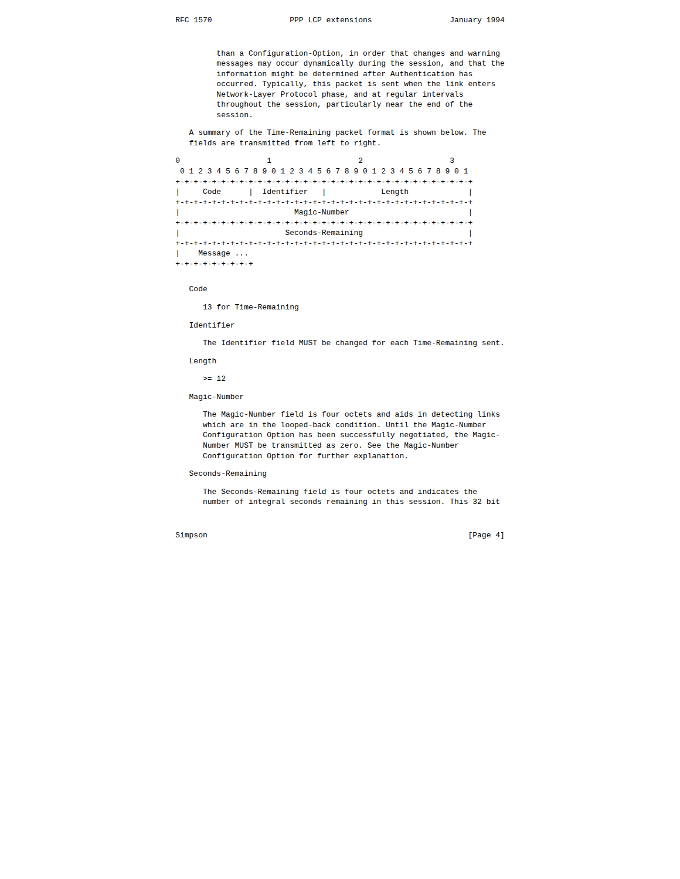RFC 1570 PPP LCP extensions January 1994
than a Configuration-Option, in order that changes and warning messages may occur dynamically during the session, and that the information might be determined after Authentication has occurred. Typically, this packet is sent when the link enters Network-Layer Protocol phase, and at regular intervals throughout the session, particularly near the end of the session.
A summary of the Time-Remaining packet format is shown below. The fields are transmitted from left to right.
0                   1                   2                   3
 0 1 2 3 4 5 6 7 8 9 0 1 2 3 4 5 6 7 8 9 0 1 2 3 4 5 6 7 8 9 0 1
+-+-+-+-+-+-+-+-+-+-+-+-+-+-+-+-+-+-+-+-+-+-+-+-+-+-+-+-+-+-+-+-+
|     Code      |  Identifier   |            Length             |
+-+-+-+-+-+-+-+-+-+-+-+-+-+-+-+-+-+-+-+-+-+-+-+-+-+-+-+-+-+-+-+-+
|                         Magic-Number                          |
+-+-+-+-+-+-+-+-+-+-+-+-+-+-+-+-+-+-+-+-+-+-+-+-+-+-+-+-+-+-+-+-+
|                       Seconds-Remaining                       |
+-+-+-+-+-+-+-+-+-+-+-+-+-+-+-+-+-+-+-+-+-+-+-+-+-+-+-+-+-+-+-+-+
|    Message ...
+-+-+-+-+-+-+-+-+
Code
13 for Time-Remaining
Identifier
The Identifier field MUST be changed for each Time-Remaining sent.
Length
>= 12
Magic-Number
The Magic-Number field is four octets and aids in detecting links which are in the looped-back condition. Until the Magic-Number Configuration Option has been successfully negotiated, the Magic-Number MUST be transmitted as zero. See the Magic-Number Configuration Option for further explanation.
Seconds-Remaining
The Seconds-Remaining field is four octets and indicates the number of integral seconds remaining in this session. This 32 bit
Simpson [Page 4]